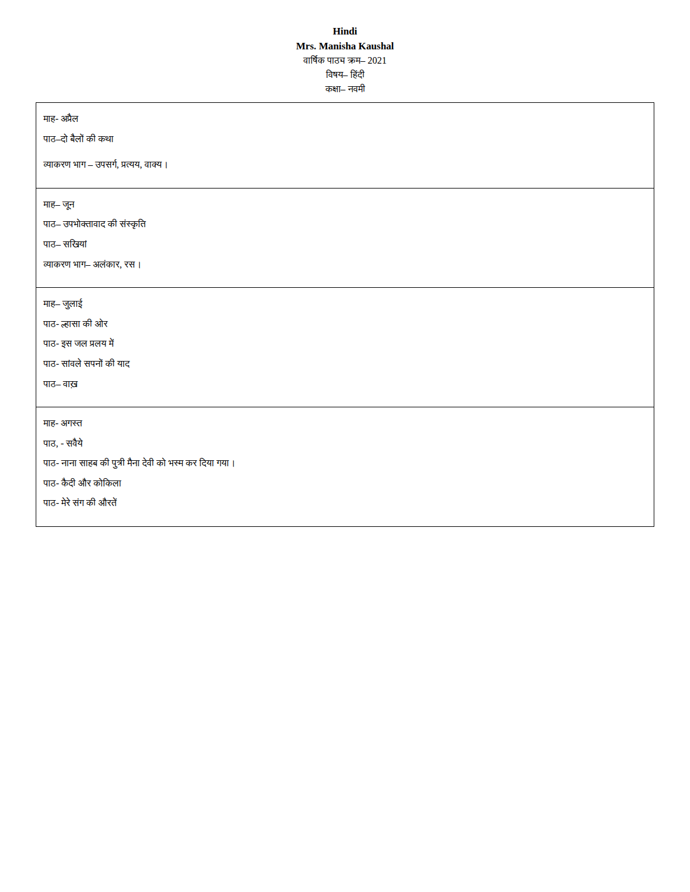Hindi
Mrs. Manisha Kaushal
वार्षिक पाठ्य क्रम– 2021
विषय– हिंदी
कक्षा– नवमी
| माह- अप्रैल पाठ–दो बैलों की कथा व्याकरण भाग – उपसर्ग, प्रत्यय, वाक्य। |
| माह– जून पाठ– उपभोक्तावाद की संस्कृति पाठ– सखियां व्याकरण भाग– अलंकार, रस। |
| माह– जुलाई पाठ- ल्हासा की ओर पाठ- इस जल प्रलय में पाठ- सांवले सपनों की याद पाठ– वाख़ |
| माह- अगस्त पाठ, - सवैये पाठ- नाना साहब की पुत्री मैना देवी को भस्म कर दिया गया। पाठ- कैदी और कोकिला पाठ- मेरे संग की औरतें |